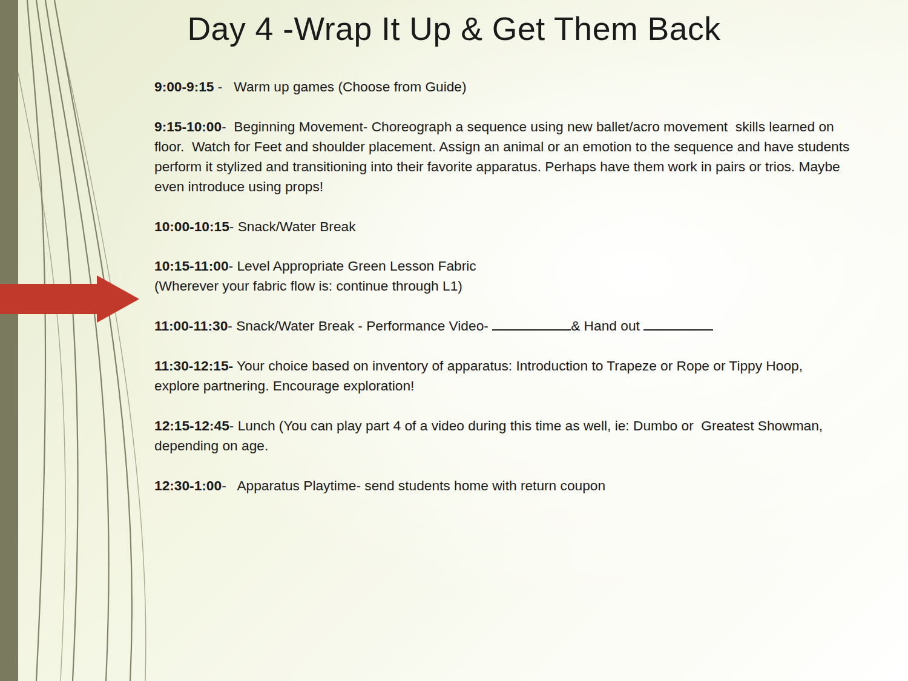Day 4 -Wrap It Up & Get Them Back
9:00-9:15 - Warm up games (Choose from Guide)
9:15-10:00- Beginning Movement- Choreograph a sequence using new ballet/acro movement skills learned on floor. Watch for Feet and shoulder placement. Assign an animal or an emotion to the sequence and have students perform it stylized and transitioning into their favorite apparatus. Perhaps have them work in pairs or trios. Maybe even introduce using props!
10:00-10:15- Snack/Water Break
10:15-11:00- Level Appropriate Green Lesson Fabric
(Wherever your fabric flow is: continue through L1)
11:00-11:30- Snack/Water Break - Performance Video- & Hand out
11:30-12:15- Your choice based on inventory of apparatus: Introduction to Trapeze or Rope or Tippy Hoop, explore partnering. Encourage exploration!
12:15-12:45- Lunch (You can play part 4 of a video during this time as well, ie: Dumbo or Greatest Showman, depending on age.
12:30-1:00- Apparatus Playtime- send students home with return coupon